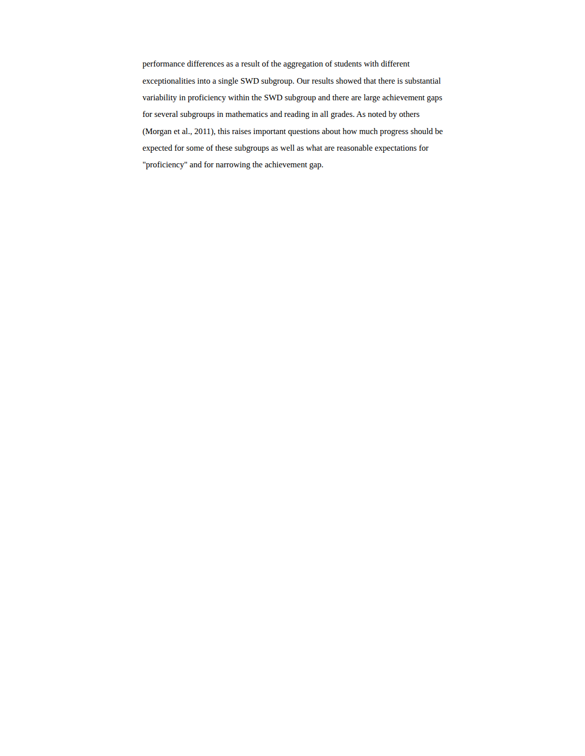performance differences as a result of the aggregation of students with different exceptionalities into a single SWD subgroup. Our results showed that there is substantial variability in proficiency within the SWD subgroup and there are large achievement gaps for several subgroups in mathematics and reading in all grades. As noted by others (Morgan et al., 2011), this raises important questions about how much progress should be expected for some of these subgroups as well as what are reasonable expectations for "proficiency" and for narrowing the achievement gap.